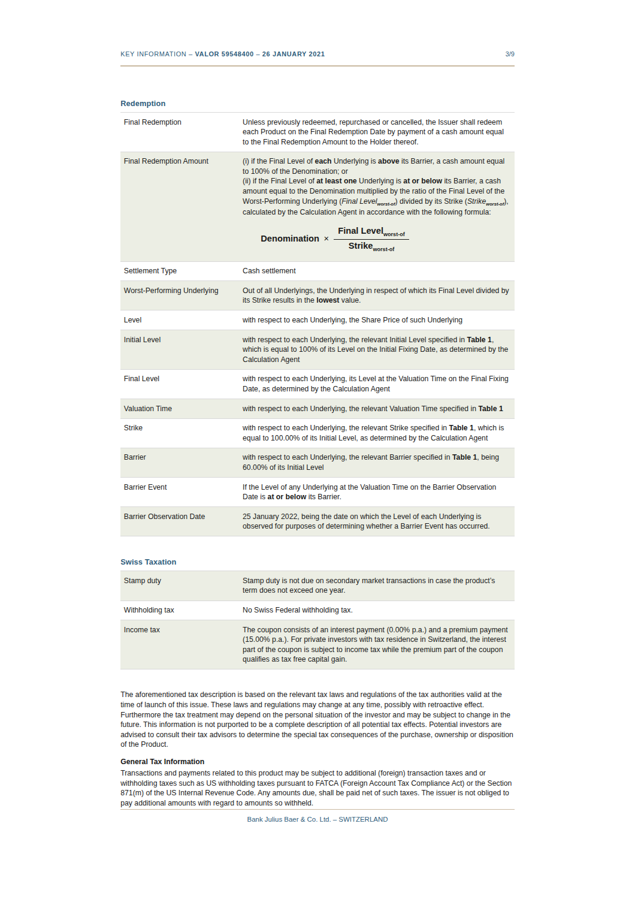Key Information – Valor 59548400 – 26 January 2021
3/9
Redemption
| Final Redemption | Unless previously redeemed, repurchased or cancelled, the Issuer shall redeem each Product on the Final Redemption Date by payment of a cash amount equal to the Final Redemption Amount to the Holder thereof. |
| Final Redemption Amount | (i) if the Final Level of each Underlying is above its Barrier, a cash amount equal to 100% of the Denomination; or (ii) if the Final Level of at least one Underlying is at or below its Barrier, a cash amount equal to the Denomination multiplied by the ratio of the Final Level of the Worst-Performing Underlying ( Final Level worst-of ) divided by its Strike ( Strike worst-of ), calculated by the Calculation Agent in accordance with the following formula: Denomination × Final Level worst-of Strike worst-of |
| Settlement Type | Cash settlement |
| Worst-Performing Underlying | Out of all Underlyings, the Underlying in respect of which its Final Level divided by its Strike results in the lowest value. |
| Level | with respect to each Underlying, the Share Price of such Underlying |
| Initial Level | with respect to each Underlying, the relevant Initial Level specified in Table 1 , which is equal to 100% of its Level on the Initial Fixing Date, as determined by the Calculation Agent |
| Final Level | with respect to each Underlying, its Level at the Valuation Time on the Final Fixing Date, as determined by the Calculation Agent |
| Valuation Time | with respect to each Underlying, the relevant Valuation Time specified in Table 1 |
| Strike | with respect to each Underlying, the relevant Strike specified in Table 1 , which is equal to 100.00% of its Initial Level, as determined by the Calculation Agent |
| Barrier | with respect to each Underlying, the relevant Barrier specified in Table 1 , being 60.00% of its Initial Level |
| Barrier Event | If the Level of any Underlying at the Valuation Time on the Barrier Observation Date is at or below its Barrier. |
| Barrier Observation Date | 25 January 2022, being the date on which the Level of each Underlying is observed for purposes of determining whether a Barrier Event has occurred. |
Swiss Taxation
| Stamp duty | Stamp duty is not due on secondary market transactions in case the product’s term does not exceed one year. |
| Withholding tax | No Swiss Federal withholding tax. |
| Income tax | The coupon consists of an interest payment (0.00% p.a.) and a premium payment (15.00% p.a.). For private investors with tax residence in Switzerland, the interest part of the coupon is subject to income tax while the premium part of the coupon qualifies as tax free capital gain. |
The aforementioned tax description is based on the relevant tax laws and regulations of the tax authorities valid at the time of launch of this issue. These laws and regulations may change at any time, possibly with retroactive effect. Furthermore the tax treatment may depend on the personal situation of the investor and may be subject to change in the future. This information is not purported to be a complete description of all potential tax effects. Potential investors are advised to consult their tax advisors to determine the special tax consequences of the purchase, ownership or disposition of the Product.
General Tax Information
Transactions and payments related to this product may be subject to additional (foreign) transaction taxes and or withholding taxes such as US withholding taxes pursuant to FATCA (Foreign Account Tax Compliance Act) or the Section 871(m) of the US Internal Revenue Code. Any amounts due, shall be paid net of such taxes. The issuer is not obliged to pay additional amounts with regard to amounts so withheld.
Bank Julius Baer & Co. Ltd. – SWITZERLAND